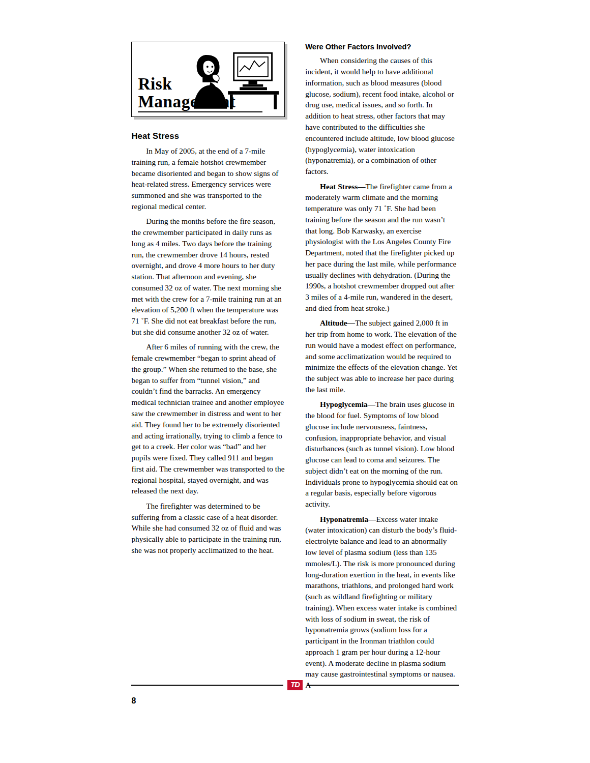Risk
Management
Heat Stress
In May of 2005, at the end of a 7-mile training run, a female hotshot crewmember became disoriented and began to show signs of heat-related stress. Emergency services were summoned and she was transported to the regional medical center.
During the months before the fire season, the crewmember participated in daily runs as long as 4 miles. Two days before the training run, the crewmember drove 14 hours, rested overnight, and drove 4 more hours to her duty station. That afternoon and evening, she consumed 32 oz of water. The next morning she met with the crew for a 7-mile training run at an elevation of 5,200 ft when the temperature was 71 ˚F. She did not eat breakfast before the run, but she did consume another 32 oz of water.
After 6 miles of running with the crew, the female crewmember “began to sprint ahead of the group.” When she returned to the base, she began to suffer from “tunnel vision,” and couldn’t find the barracks. An emergency medical technician trainee and another employee saw the crewmember in distress and went to her aid. They found her to be extremely disoriented and acting irrationally, trying to climb a fence to get to a creek. Her color was “bad” and her pupils were fixed. They called 911 and began first aid. The crewmember was transported to the regional hospital, stayed overnight, and was released the next day.
The firefighter was determined to be suffering from a classic case of a heat disorder. While she had consumed 32 oz of fluid and was physically able to participate in the training run, she was not properly acclimatized to the heat.
Were Other Factors Involved?
When considering the causes of this incident, it would help to have additional information, such as blood measures (blood glucose, sodium), recent food intake, alcohol or drug use, medical issues, and so forth. In addition to heat stress, other factors that may have contributed to the difficulties she encountered include altitude, low blood glucose (hypoglycemia), water intoxication (hyponatremia), or a combination of other factors.
Heat Stress—The firefighter came from a moderately warm climate and the morning temperature was only 71 ˚F. She had been training before the season and the run wasn’t that long. Bob Karwasky, an exercise physiologist with the Los Angeles County Fire Department, noted that the firefighter picked up her pace during the last mile, while performance usually declines with dehydration. (During the 1990s, a hotshot crewmember dropped out after 3 miles of a 4-mile run, wandered in the desert, and died from heat stroke.)
Altitude—The subject gained 2,000 ft in her trip from home to work. The elevation of the run would have a modest effect on performance, and some acclimatization would be required to minimize the effects of the elevation change. Yet the subject was able to increase her pace during the last mile.
Hypoglycemia—The brain uses glucose in the blood for fuel. Symptoms of low blood glucose include nervousness, faintness, confusion, inappropriate behavior, and visual disturbances (such as tunnel vision). Low blood glucose can lead to coma and seizures. The subject didn’t eat on the morning of the run. Individuals prone to hypoglycemia should eat on a regular basis, especially before vigorous activity.
Hyponatremia—Excess water intake (water intoxication) can disturb the body’s fluid-electrolyte balance and lead to an abnormally low level of plasma sodium (less than 135 mmoles/L). The risk is more pronounced during long-duration exertion in the heat, in events like marathons, triathlons, and prolonged hard work (such as wildland firefighting or military training). When excess water intake is combined with loss of sodium in sweat, the risk of hyponatremia grows (sodium loss for a participant in the Ironman triathlon could approach 1 gram per hour during a 12-hour event). A moderate decline in plasma sodium may cause gastrointestinal symptoms or nausea. A
TD
8